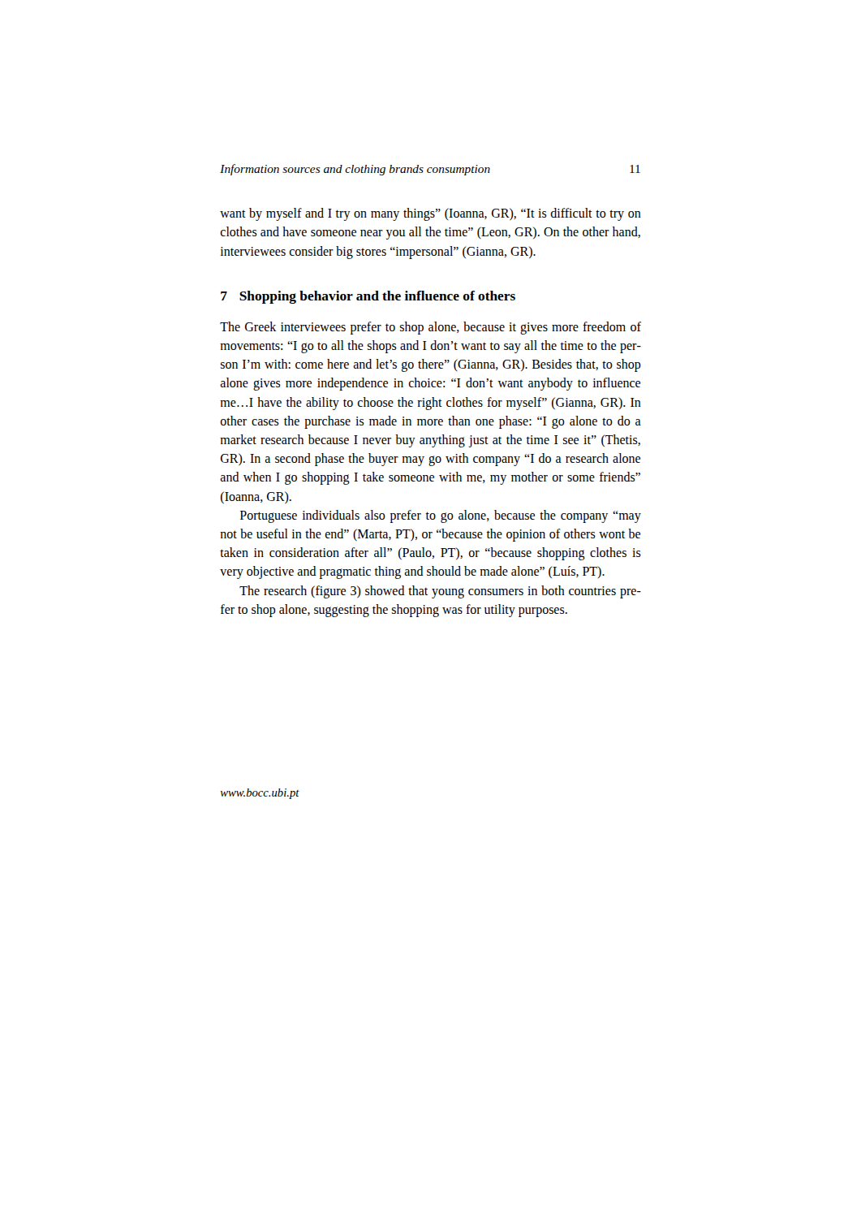Information sources and clothing brands consumption 11
want by myself and I try on many things” (Ioanna, GR), “It is difficult to try on clothes and have someone near you all the time” (Leon, GR). On the other hand, interviewees consider big stores “impersonal” (Gianna, GR).
7 Shopping behavior and the influence of others
The Greek interviewees prefer to shop alone, because it gives more freedom of movements: “I go to all the shops and I don’t want to say all the time to the person I’m with: come here and let’s go there” (Gianna, GR). Besides that, to shop alone gives more independence in choice: “I don’t want anybody to influence me…I have the ability to choose the right clothes for myself” (Gianna, GR). In other cases the purchase is made in more than one phase: “I go alone to do a market research because I never buy anything just at the time I see it” (Thetis, GR). In a second phase the buyer may go with company “I do a research alone and when I go shopping I take someone with me, my mother or some friends” (Ioanna, GR).
Portuguese individuals also prefer to go alone, because the company “may not be useful in the end” (Marta, PT), or “because the opinion of others wont be taken in consideration after all” (Paulo, PT), or “because shopping clothes is very objective and pragmatic thing and should be made alone” (Luís, PT).
The research (figure 3) showed that young consumers in both countries prefer to shop alone, suggesting the shopping was for utility purposes.
www.bocc.ubi.pt